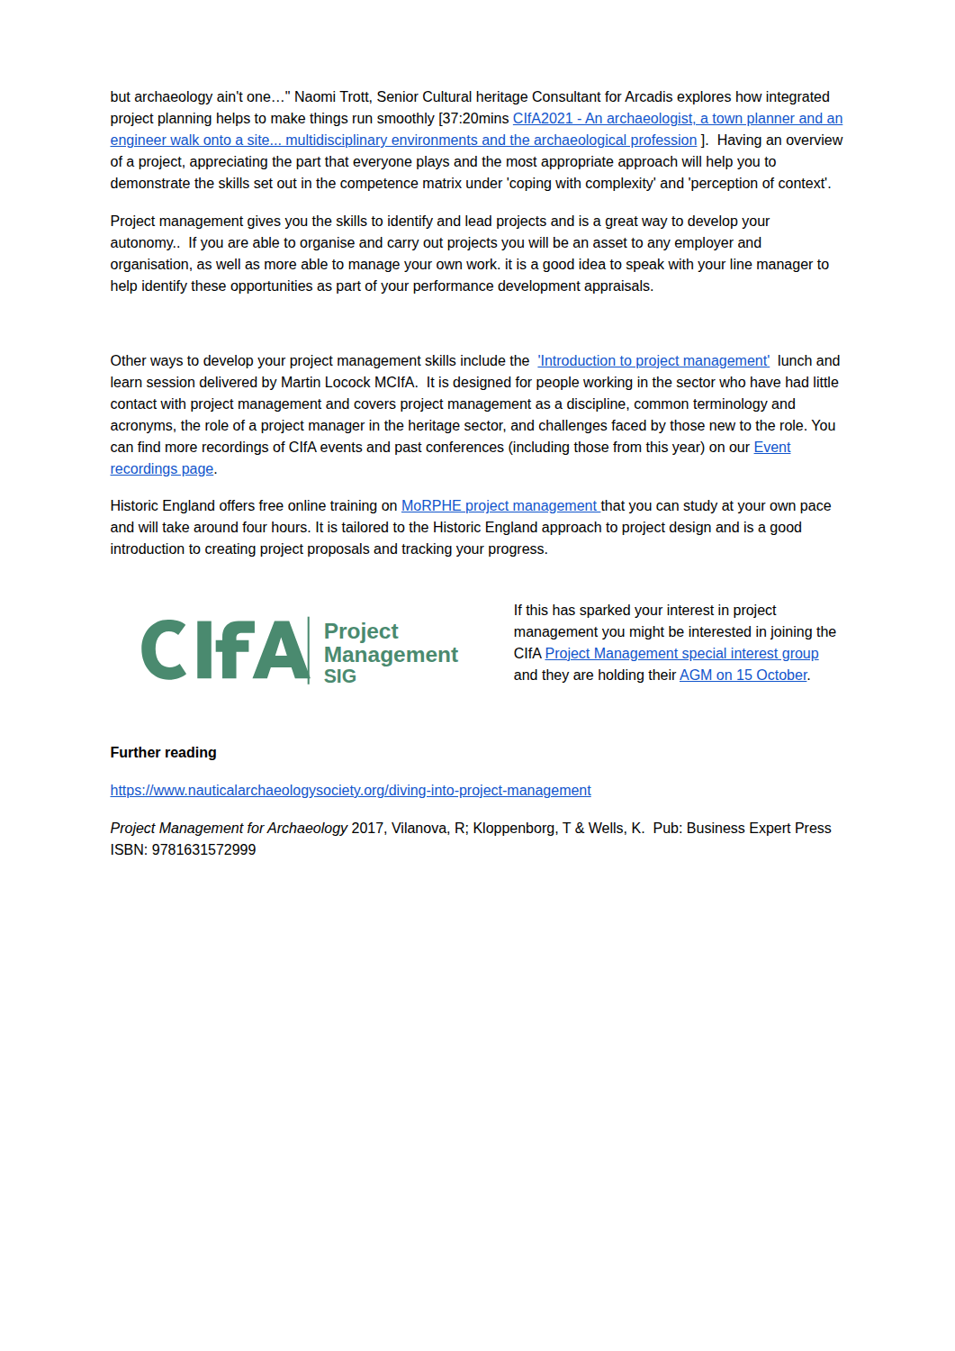but archaeology ain't one…" Naomi Trott, Senior Cultural heritage Consultant for Arcadis explores how integrated project planning helps to make things run smoothly [37:20mins CIfA2021 - An archaeologist, a town planner and an engineer walk onto a site... multidisciplinary environments and the archaeological profession ]. Having an overview of a project, appreciating the part that everyone plays and the most appropriate approach will help you to demonstrate the skills set out in the competence matrix under 'coping with complexity' and 'perception of context'.
Project management gives you the skills to identify and lead projects and is a great way to develop your autonomy.. If you are able to organise and carry out projects you will be an asset to any employer and organisation, as well as more able to manage your own work. it is a good idea to speak with your line manager to help identify these opportunities as part of your performance development appraisals.
Other ways to develop your project management skills include the 'Introduction to project management' lunch and learn session delivered by Martin Locock MCIfA. It is designed for people working in the sector who have had little contact with project management and covers project management as a discipline, common terminology and acronyms, the role of a project manager in the heritage sector, and challenges faced by those new to the role. You can find more recordings of CIfA events and past conferences (including those from this year) on our Event recordings page.
Historic England offers free online training on MoRPHE project management that you can study at your own pace and will take around four hours. It is tailored to the Historic England approach to project design and is a good introduction to creating project proposals and tracking your progress.
Project Management SIG
If this has sparked your interest in project management you might be interested in joining the CIfA Project Management special interest group and they are holding their AGM on 15 October.
Further reading
https://www.nauticalarchaeologysociety.org/diving-into-project-management
Project Management for Archaeology 2017, Vilanova, R; Kloppenborg, T & Wells, K. Pub: Business Expert Press ISBN: 9781631572999